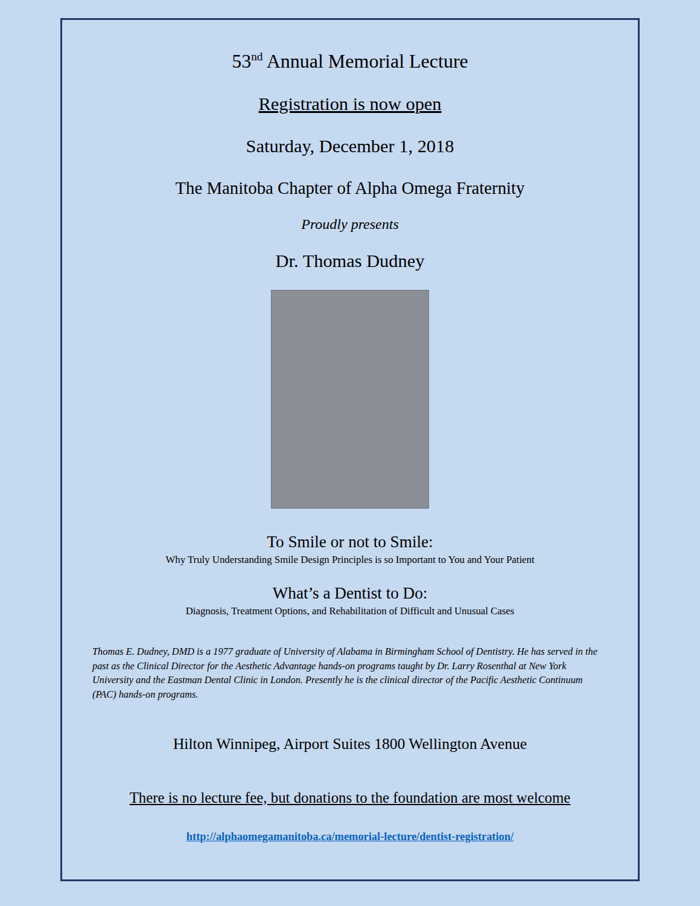53nd Annual Memorial Lecture
Registration is now open
Saturday, December 1, 2018
The Manitoba Chapter of Alpha Omega Fraternity
Proudly presents
Dr. Thomas Dudney
Dr. Thomas Dudney
To Smile or not to Smile:
Why Truly Understanding Smile Design Principles is so Important to You and Your Patient
What’s a Dentist to Do:
Diagnosis, Treatment Options, and Rehabilitation of Difficult and Unusual Cases
Thomas E. Dudney, DMD is a 1977 graduate of University of Alabama in Birmingham School of Dentistry. He has served in the past as the Clinical Director for the Aesthetic Advantage hands-on programs taught by Dr. Larry Rosenthal at New York University and the Eastman Dental Clinic in London. Presently he is the clinical director of the Pacific Aesthetic Continuum (PAC) hands-on programs.
Hilton Winnipeg, Airport Suites 1800 Wellington Avenue
There is no lecture fee, but donations to the foundation are most welcome
http://alphaomegamanitoba.ca/memorial-lecture/dentist-registration/